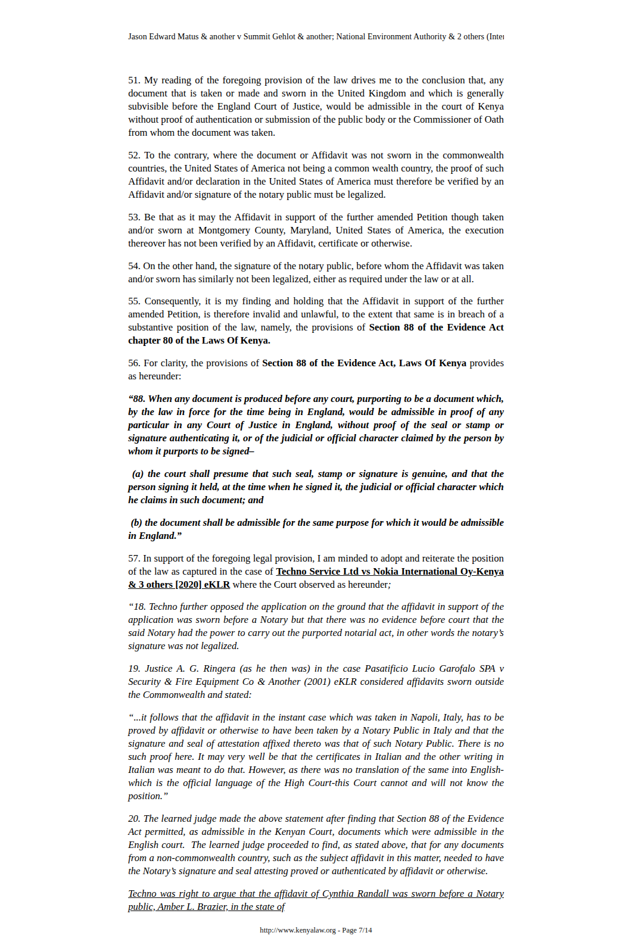Jason Edward Matus & another v Summit Gehlot & another; National Environment Authority & 2 others (Interested Parties) [2021] eKLR
51. My reading of the foregoing provision of the law drives me to the conclusion that, any document that is taken or made and sworn in the United Kingdom and which is generally subvisible before the England Court of Justice, would be admissible in the court of Kenya without proof of authentication or submission of the public body or the Commissioner of Oath from whom the document was taken.
52. To the contrary, where the document or Affidavit was not sworn in the commonwealth countries, the United States of America not being a common wealth country, the proof of such Affidavit and/or declaration in the United States of America must therefore be verified by an Affidavit and/or signature of the notary public must be legalized.
53. Be that as it may the Affidavit in support of the further amended Petition though taken and/or sworn at Montgomery County, Maryland, United States of America, the execution thereover has not been verified by an Affidavit, certificate or otherwise.
54. On the other hand, the signature of the notary public, before whom the Affidavit was taken and/or sworn has similarly not been legalized, either as required under the law or at all.
55. Consequently, it is my finding and holding that the Affidavit in support of the further amended Petition, is therefore invalid and unlawful, to the extent that same is in breach of a substantive position of the law, namely, the provisions of Section 88 of the Evidence Act chapter 80 of the Laws Of Kenya.
56. For clarity, the provisions of Section 88 of the Evidence Act, Laws Of Kenya provides as hereunder:
“88. When any document is produced before any court, purporting to be a document which, by the law in force for the time being in England, would be admissible in proof of any particular in any Court of Justice in England, without proof of the seal or stamp or signature authenticating it, or of the judicial or official character claimed by the person by whom it purports to be signed–
(a) the court shall presume that such seal, stamp or signature is genuine, and that the person signing it held, at the time when he signed it, the judicial or official character which he claims in such document; and
(b) the document shall be admissible for the same purpose for which it would be admissible in England.”
57. In support of the foregoing legal provision, I am minded to adopt and reiterate the position of the law as captured in the case of Techno Service Ltd vs Nokia International Oy-Kenya & 3 others [2020] eKLR where the Court observed as hereunder;
“18. Techno further opposed the application on the ground that the affidavit in support of the application was sworn before a Notary but that there was no evidence before court that the said Notary had the power to carry out the purported notarial act, in other words the notary’s signature was not legalized.
19. Justice A. G. Ringera (as he then was) in the case Pasatificio Lucio Garofalo SPA v Security & Fire Equipment Co & Another (2001) eKLR considered affidavits sworn outside the Commonwealth and stated:
“...it follows that the affidavit in the instant case which was taken in Napoli, Italy, has to be proved by affidavit or otherwise to have been taken by a Notary Public in Italy and that the signature and seal of attestation affixed thereto was that of such Notary Public. There is no such proof here. It may very well be that the certificates in Italian and the other writing in Italian was meant to do that. However, as there was no translation of the same into English-which is the official language of the High Court-this Court cannot and will not know the position.”
20. The learned judge made the above statement after finding that Section 88 of the Evidence Act permitted, as admissible in the Kenyan Court, documents which were admissible in the English court. The learned judge proceeded to find, as stated above, that for any documents from a non-commonwealth country, such as the subject affidavit in this matter, needed to have the Notary’s signature and seal attesting proved or authenticated by affidavit or otherwise.
Techno was right to argue that the affidavit of Cynthia Randall was sworn before a Notary public, Amber L. Brazier, in the state of
http://www.kenyalaw.org - Page 7/14